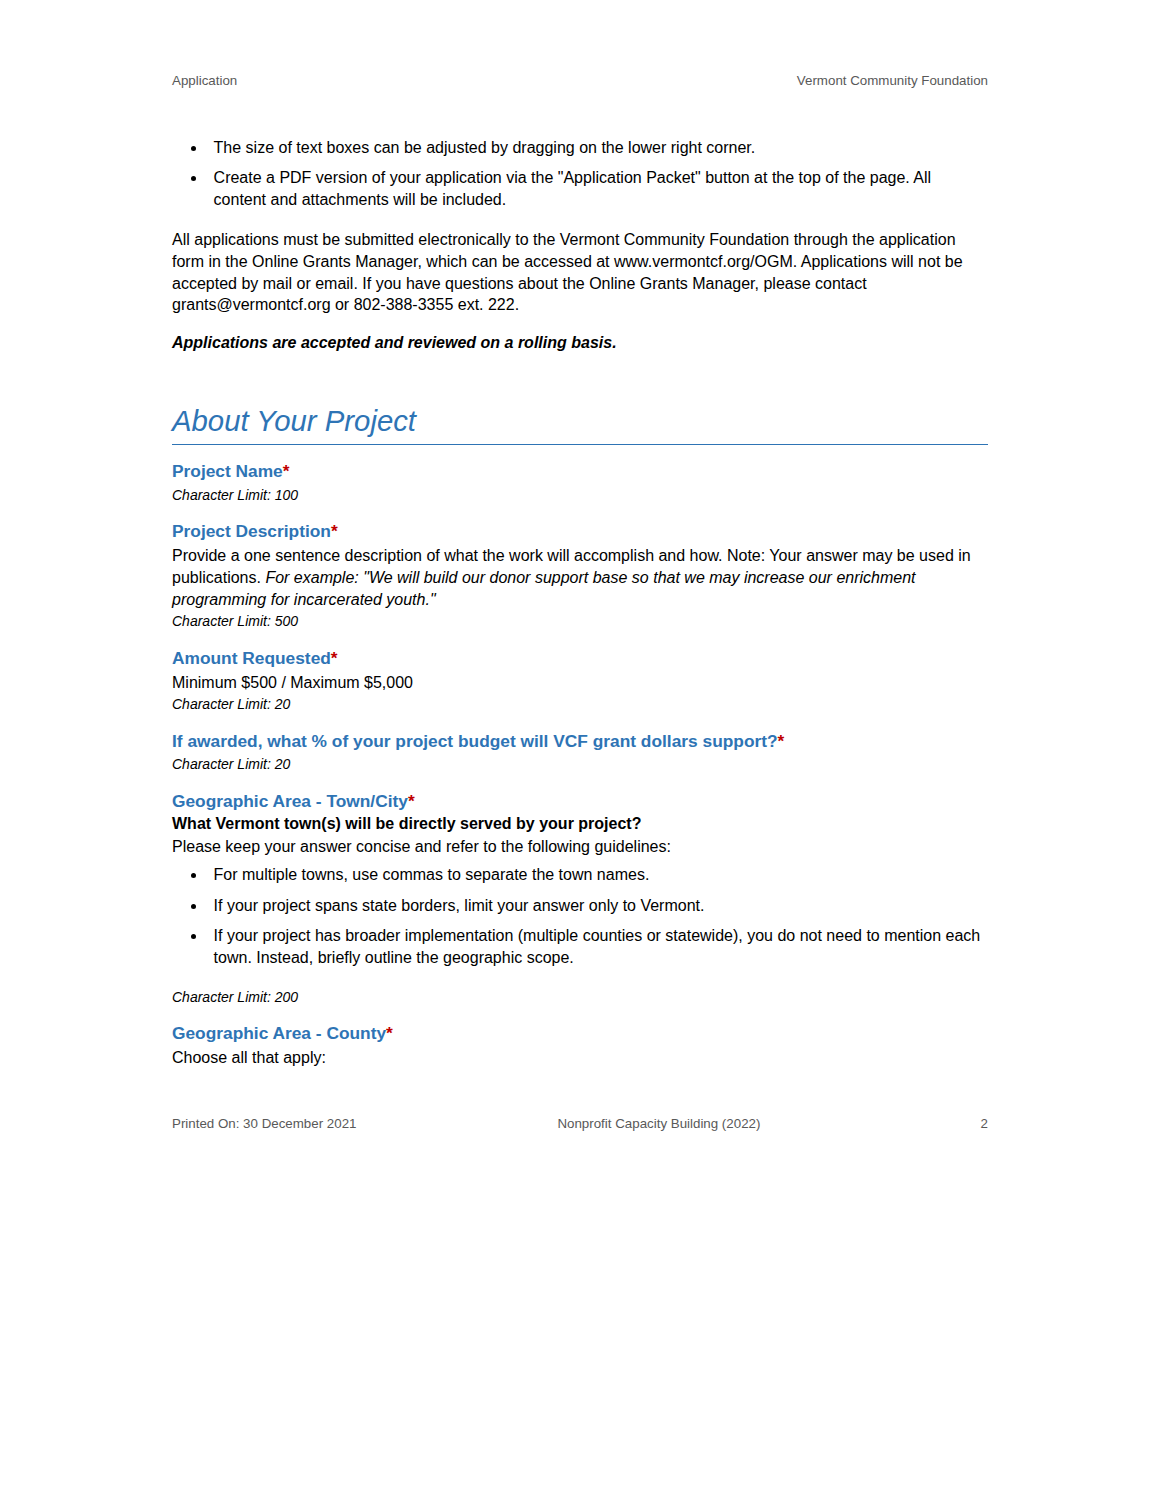Application Vermont Community Foundation
The size of text boxes can be adjusted by dragging on the lower right corner.
Create a PDF version of your application via the "Application Packet" button at the top of the page. All content and attachments will be included.
All applications must be submitted electronically to the Vermont Community Foundation through the application form in the Online Grants Manager, which can be accessed at www.vermontcf.org/OGM. Applications will not be accepted by mail or email. If you have questions about the Online Grants Manager, please contact grants@vermontcf.org or 802-388-3355 ext. 222.
Applications are accepted and reviewed on a rolling basis.
About Your Project
Project Name*
Character Limit: 100
Project Description*
Provide a one sentence description of what the work will accomplish and how. Note: Your answer may be used in publications. For example: "We will build our donor support base so that we may increase our enrichment programming for incarcerated youth."
Character Limit: 500
Amount Requested*
Minimum $500 / Maximum $5,000
Character Limit: 20
If awarded, what % of your project budget will VCF grant dollars support?*
Character Limit: 20
Geographic Area - Town/City*
What Vermont town(s) will be directly served by your project?
Please keep your answer concise and refer to the following guidelines:
For multiple towns, use commas to separate the town names.
If your project spans state borders, limit your answer only to Vermont.
If your project has broader implementation (multiple counties or statewide), you do not need to mention each town. Instead, briefly outline the geographic scope.
Character Limit: 200
Geographic Area - County*
Choose all that apply:
Printed On: 30 December 2021 Nonprofit Capacity Building (2022) 2